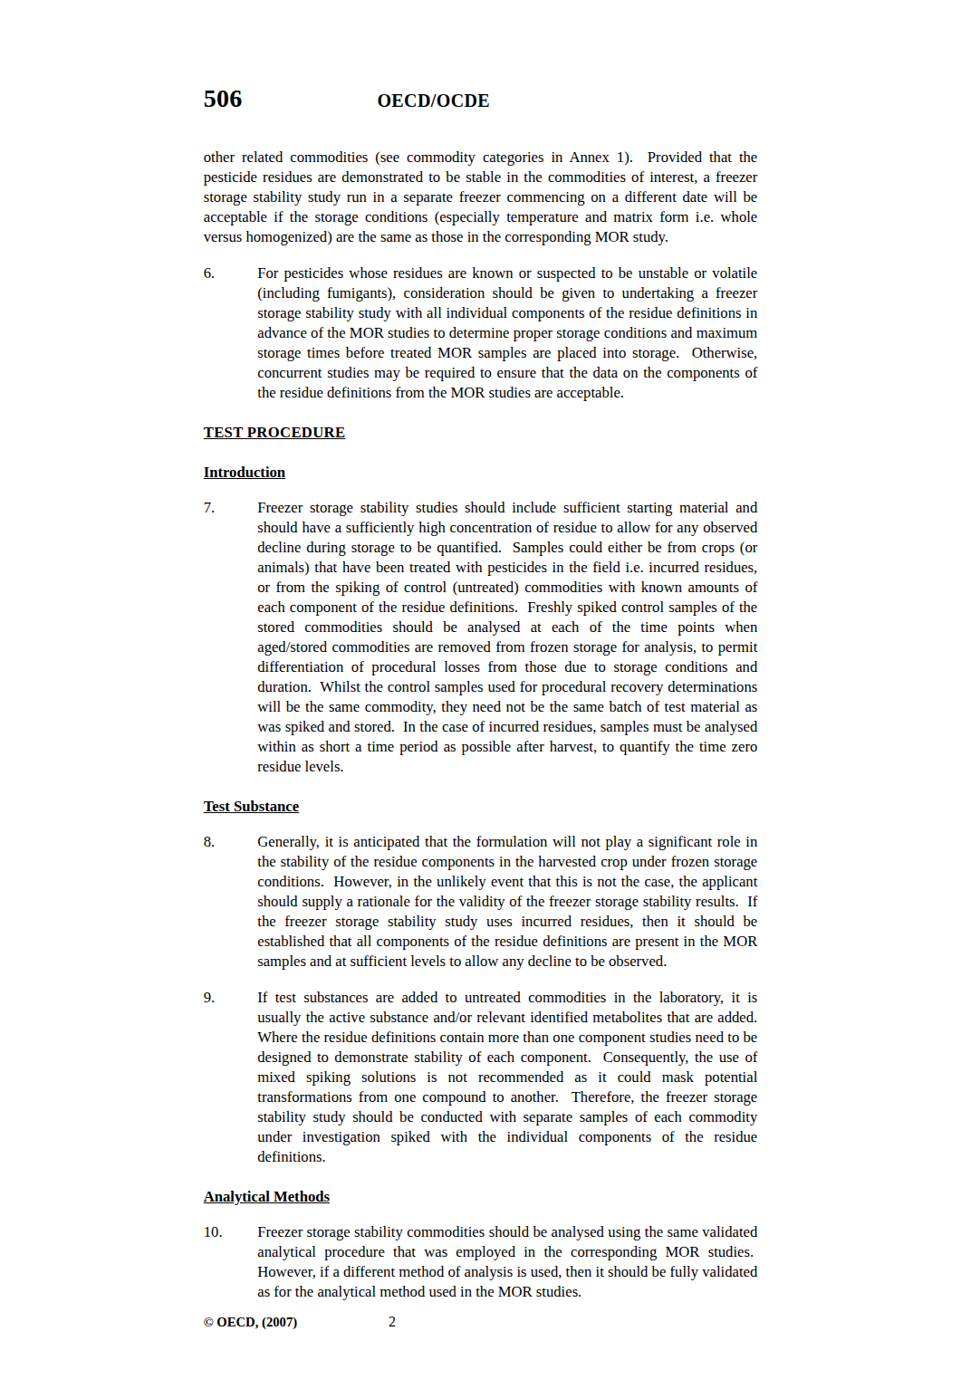506 OECD/OCDE
other related commodities (see commodity categories in Annex 1). Provided that the pesticide residues are demonstrated to be stable in the commodities of interest, a freezer storage stability study run in a separate freezer commencing on a different date will be acceptable if the storage conditions (especially temperature and matrix form i.e. whole versus homogenized) are the same as those in the corresponding MOR study.
6.
For pesticides whose residues are known or suspected to be unstable or volatile (including fumigants), consideration should be given to undertaking a freezer storage stability study with all individual components of the residue definitions in advance of the MOR studies to determine proper storage conditions and maximum storage times before treated MOR samples are placed into storage. Otherwise, concurrent studies may be required to ensure that the data on the components of the residue definitions from the MOR studies are acceptable.
TEST PROCEDURE
Introduction
7.
Freezer storage stability studies should include sufficient starting material and should have a sufficiently high concentration of residue to allow for any observed decline during storage to be quantified. Samples could either be from crops (or animals) that have been treated with pesticides in the field i.e. incurred residues, or from the spiking of control (untreated) commodities with known amounts of each component of the residue definitions. Freshly spiked control samples of the stored commodities should be analysed at each of the time points when aged/stored commodities are removed from frozen storage for analysis, to permit differentiation of procedural losses from those due to storage conditions and duration. Whilst the control samples used for procedural recovery determinations will be the same commodity, they need not be the same batch of test material as was spiked and stored. In the case of incurred residues, samples must be analysed within as short a time period as possible after harvest, to quantify the time zero residue levels.
Test Substance
8.
Generally, it is anticipated that the formulation will not play a significant role in the stability of the residue components in the harvested crop under frozen storage conditions. However, in the unlikely event that this is not the case, the applicant should supply a rationale for the validity of the freezer storage stability results. If the freezer storage stability study uses incurred residues, then it should be established that all components of the residue definitions are present in the MOR samples and at sufficient levels to allow any decline to be observed.
9.
If test substances are added to untreated commodities in the laboratory, it is usually the active substance and/or relevant identified metabolites that are added. Where the residue definitions contain more than one component studies need to be designed to demonstrate stability of each component. Consequently, the use of mixed spiking solutions is not recommended as it could mask potential transformations from one compound to another. Therefore, the freezer storage stability study should be conducted with separate samples of each commodity under investigation spiked with the individual components of the residue definitions.
Analytical Methods
10.
Freezer storage stability commodities should be analysed using the same validated analytical procedure that was employed in the corresponding MOR studies. However, if a different method of analysis is used, then it should be fully validated as for the analytical method used in the MOR studies.
© OECD, (2007) 2